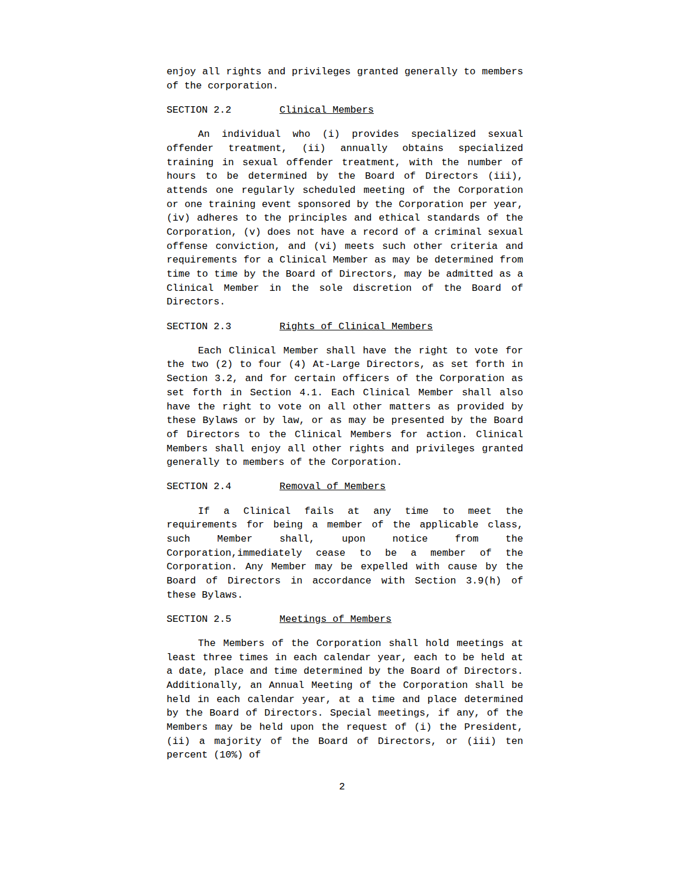enjoy all rights and privileges granted generally to members of the corporation.
SECTION 2.2 Clinical Members
An individual who (i) provides specialized sexual offender treatment, (ii) annually obtains specialized training in sexual offender treatment, with the number of hours to be determined by the Board of Directors (iii), attends one regularly scheduled meeting of the Corporation or one training event sponsored by the Corporation per year, (iv) adheres to the principles and ethical standards of the Corporation, (v) does not have a record of a criminal sexual offense conviction, and (vi) meets such other criteria and requirements for a Clinical Member as may be determined from time to time by the Board of Directors, may be admitted as a Clinical Member in the sole discretion of the Board of Directors.
SECTION 2.3 Rights of Clinical Members
Each Clinical Member shall have the right to vote for the two (2) to four (4) At-Large Directors, as set forth in Section 3.2, and for certain officers of the Corporation as set forth in Section 4.1. Each Clinical Member shall also have the right to vote on all other matters as provided by these Bylaws or by law, or as may be presented by the Board of Directors to the Clinical Members for action. Clinical Members shall enjoy all other rights and privileges granted generally to members of the Corporation.
SECTION 2.4 Removal of Members
If a Clinical fails at any time to meet the requirements for being a member of the applicable class, such Member shall, upon notice from the Corporation,immediately cease to be a member of the Corporation. Any Member may be expelled with cause by the Board of Directors in accordance with Section 3.9(h) of these Bylaws.
SECTION 2.5 Meetings of Members
The Members of the Corporation shall hold meetings at least three times in each calendar year, each to be held at a date, place and time determined by the Board of Directors. Additionally, an Annual Meeting of the Corporation shall be held in each calendar year, at a time and place determined by the Board of Directors. Special meetings, if any, of the Members may be held upon the request of (i) the President, (ii) a majority of the Board of Directors, or (iii) ten percent (10%) of
2